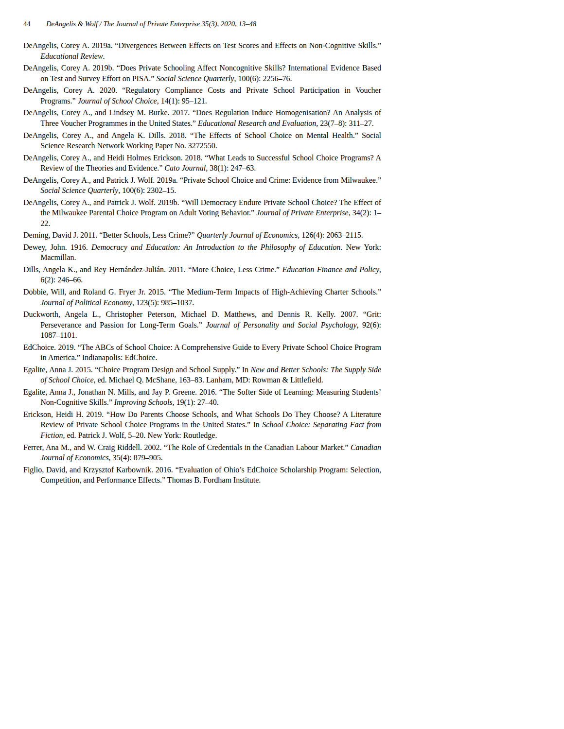44 DeAngelis & Wolf / The Journal of Private Enterprise 35(3), 2020, 13–48
DeAngelis, Corey A. 2019a. “Divergences Between Effects on Test Scores and Effects on Non-Cognitive Skills.” Educational Review.
DeAngelis, Corey A. 2019b. “Does Private Schooling Affect Noncognitive Skills? International Evidence Based on Test and Survey Effort on PISA.” Social Science Quarterly, 100(6): 2256–76.
DeAngelis, Corey A. 2020. “Regulatory Compliance Costs and Private School Participation in Voucher Programs.” Journal of School Choice, 14(1): 95–121.
DeAngelis, Corey A., and Lindsey M. Burke. 2017. “Does Regulation Induce Homogenisation? An Analysis of Three Voucher Programmes in the United States.” Educational Research and Evaluation, 23(7–8): 311–27.
DeAngelis, Corey A., and Angela K. Dills. 2018. “The Effects of School Choice on Mental Health.” Social Science Research Network Working Paper No. 3272550.
DeAngelis, Corey A., and Heidi Holmes Erickson. 2018. “What Leads to Successful School Choice Programs? A Review of the Theories and Evidence.” Cato Journal, 38(1): 247–63.
DeAngelis, Corey A., and Patrick J. Wolf. 2019a. “Private School Choice and Crime: Evidence from Milwaukee.” Social Science Quarterly, 100(6): 2302–15.
DeAngelis, Corey A., and Patrick J. Wolf. 2019b. “Will Democracy Endure Private School Choice? The Effect of the Milwaukee Parental Choice Program on Adult Voting Behavior.” Journal of Private Enterprise, 34(2): 1–22.
Deming, David J. 2011. “Better Schools, Less Crime?” Quarterly Journal of Economics, 126(4): 2063–2115.
Dewey, John. 1916. Democracy and Education: An Introduction to the Philosophy of Education. New York: Macmillan.
Dills, Angela K., and Rey Hernández-Julián. 2011. “More Choice, Less Crime.” Education Finance and Policy, 6(2): 246–66.
Dobbie, Will, and Roland G. Fryer Jr. 2015. “The Medium-Term Impacts of High-Achieving Charter Schools.” Journal of Political Economy, 123(5): 985–1037.
Duckworth, Angela L., Christopher Peterson, Michael D. Matthews, and Dennis R. Kelly. 2007. “Grit: Perseverance and Passion for Long-Term Goals.” Journal of Personality and Social Psychology, 92(6): 1087–1101.
EdChoice. 2019. “The ABCs of School Choice: A Comprehensive Guide to Every Private School Choice Program in America.” Indianapolis: EdChoice.
Egalite, Anna J. 2015. “Choice Program Design and School Supply.” In New and Better Schools: The Supply Side of School Choice, ed. Michael Q. McShane, 163–83. Lanham, MD: Rowman & Littlefield.
Egalite, Anna J., Jonathan N. Mills, and Jay P. Greene. 2016. “The Softer Side of Learning: Measuring Students’ Non-Cognitive Skills.” Improving Schools, 19(1): 27–40.
Erickson, Heidi H. 2019. “How Do Parents Choose Schools, and What Schools Do They Choose? A Literature Review of Private School Choice Programs in the United States.” In School Choice: Separating Fact from Fiction, ed. Patrick J. Wolf, 5–20. New York: Routledge.
Ferrer, Ana M., and W. Craig Riddell. 2002. “The Role of Credentials in the Canadian Labour Market.” Canadian Journal of Economics, 35(4): 879–905.
Figlio, David, and Krzysztof Karbownik. 2016. “Evaluation of Ohio’s EdChoice Scholarship Program: Selection, Competition, and Performance Effects.” Thomas B. Fordham Institute.